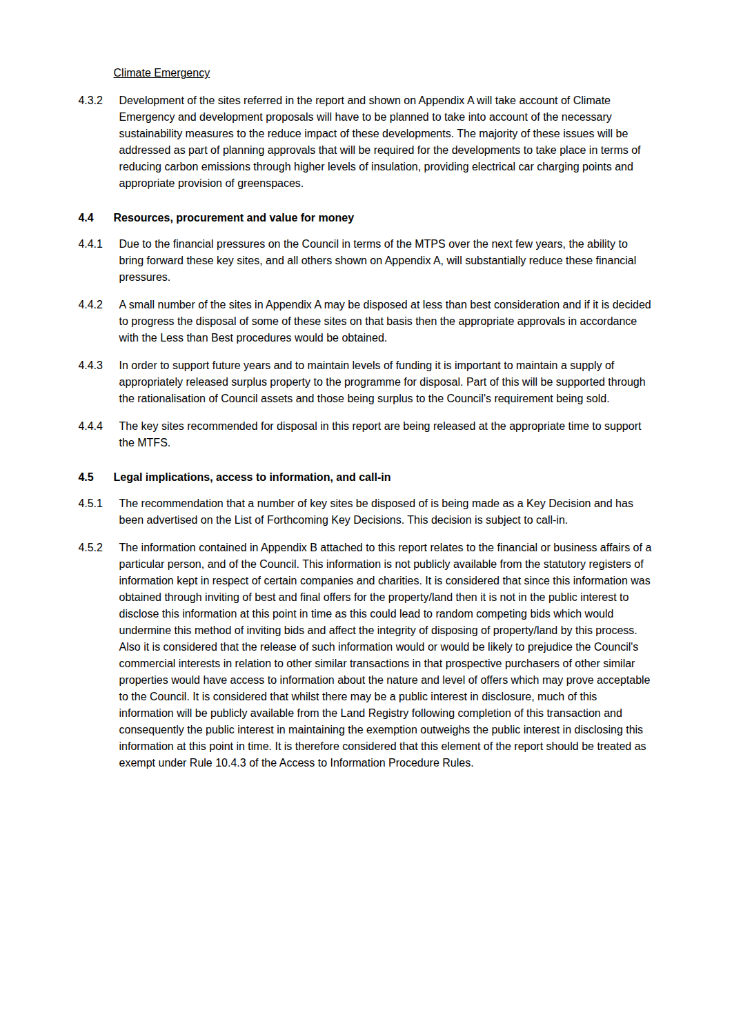Climate Emergency
4.3.2
Development of the sites referred in the report and shown on Appendix A will take account of Climate Emergency and development proposals will have to be planned to take into account of the necessary sustainability measures to the reduce impact of these developments. The majority of these issues will be addressed as part of planning approvals that will be required for the developments to take place in terms of reducing carbon emissions through higher levels of insulation, providing electrical car charging points and appropriate provision of greenspaces.
4.4
Resources, procurement and value for money
4.4.1
Due to the financial pressures on the Council in terms of the MTPS over the next few years, the ability to bring forward these key sites, and all others shown on Appendix A, will substantially reduce these financial pressures.
4.4.2
A small number of the sites in Appendix A may be disposed at less than best consideration and if it is decided to progress the disposal of some of these sites on that basis then the appropriate approvals in accordance with the Less than Best procedures would be obtained.
4.4.3
In order to support future years and to maintain levels of funding it is important to maintain a supply of appropriately released surplus property to the programme for disposal. Part of this will be supported through the rationalisation of Council assets and those being surplus to the Council's requirement being sold.
4.4.4
The key sites recommended for disposal in this report are being released at the appropriate time to support the MTFS.
4.5
Legal implications, access to information, and call-in
4.5.1
The recommendation that a number of key sites be disposed of is being made as a Key Decision and has been advertised on the List of Forthcoming Key Decisions. This decision is subject to call-in.
4.5.2
The information contained in Appendix B attached to this report relates to the financial or business affairs of a particular person, and of the Council. This information is not publicly available from the statutory registers of information kept in respect of certain companies and charities. It is considered that since this information was obtained through inviting of best and final offers for the property/land then it is not in the public interest to disclose this information at this point in time as this could lead to random competing bids which would undermine this method of inviting bids and affect the integrity of disposing of property/land by this process. Also it is considered that the release of such information would or would be likely to prejudice the Council's commercial interests in relation to other similar transactions in that prospective purchasers of other similar properties would have access to information about the nature and level of offers which may prove acceptable to the Council. It is considered that whilst there may be a public interest in disclosure, much of this information will be publicly available from the Land Registry following completion of this transaction and consequently the public interest in maintaining the exemption outweighs the public interest in disclosing this information at this point in time. It is therefore considered that this element of the report should be treated as exempt under Rule 10.4.3 of the Access to Information Procedure Rules.